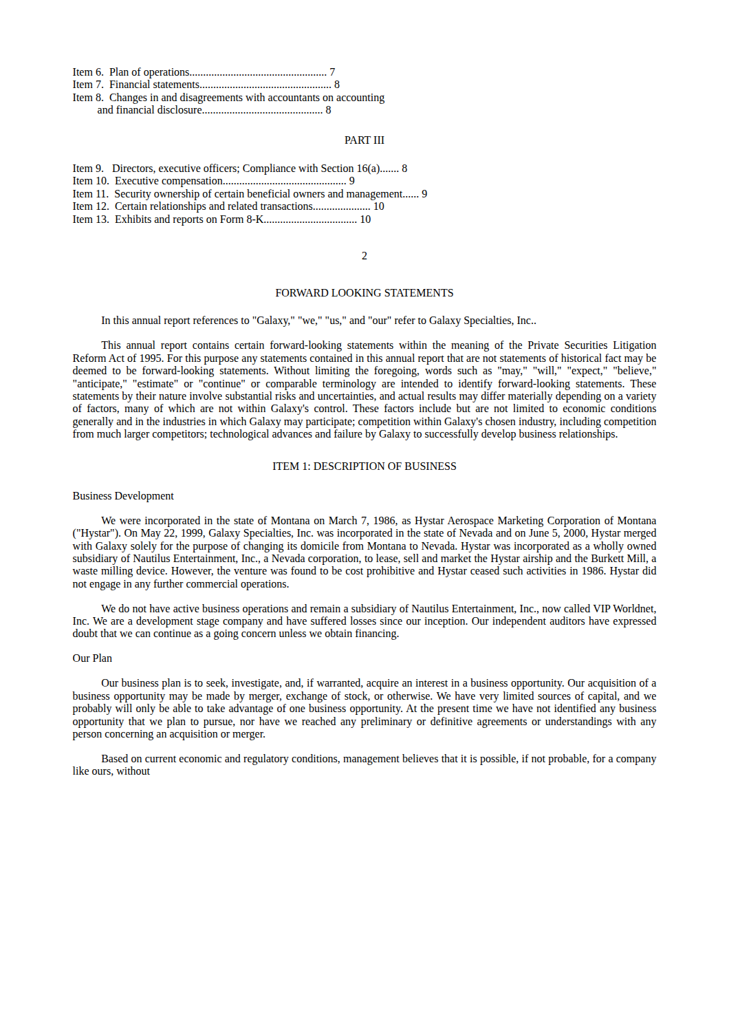Item 6.  Plan of operations.................................................. 7
Item 7.  Financial statements................................................ 8
Item 8.  Changes in and disagreements with accountants on accounting
         and financial disclosure............................................ 8
PART III
Item 9.   Directors, executive officers; Compliance with Section 16(a)....... 8
Item 10.  Executive compensation............................................. 9
Item 11.  Security ownership of certain beneficial owners and management...... 9
Item 12.  Certain relationships and related transactions..................... 10
Item 13.  Exhibits and reports on Form 8-K.................................. 10
2
FORWARD LOOKING STATEMENTS
In this annual report references to "Galaxy," "we," "us," and "our" refer to Galaxy Specialties, Inc..
This annual report contains certain forward-looking statements within the meaning of the Private Securities Litigation Reform Act of 1995. For this purpose any statements contained in this annual report that are not statements of historical fact may be deemed to be forward-looking statements. Without limiting the foregoing, words such as "may," "will," "expect," "believe," "anticipate," "estimate" or "continue" or comparable terminology are intended to identify forward-looking statements. These statements by their nature involve substantial risks and uncertainties, and actual results may differ materially depending on a variety of factors, many of which are not within Galaxy's control. These factors include but are not limited to economic conditions generally and in the industries in which Galaxy may participate; competition within Galaxy's chosen industry, including competition from much larger competitors; technological advances and failure by Galaxy to successfully develop business relationships.
ITEM 1: DESCRIPTION OF BUSINESS
Business Development
We were incorporated in the state of Montana on March 7, 1986, as Hystar Aerospace Marketing Corporation of Montana ("Hystar"). On May 22, 1999, Galaxy Specialties, Inc. was incorporated in the state of Nevada and on June 5, 2000, Hystar merged with Galaxy solely for the purpose of changing its domicile from Montana to Nevada. Hystar was incorporated as a wholly owned subsidiary of Nautilus Entertainment, Inc., a Nevada corporation, to lease, sell and market the Hystar airship and the Burkett Mill, a waste milling device. However, the venture was found to be cost prohibitive and Hystar ceased such activities in 1986. Hystar did not engage in any further commercial operations.
We do not have active business operations and remain a subsidiary of Nautilus Entertainment, Inc., now called VIP Worldnet, Inc. We are a development stage company and have suffered losses since our inception. Our independent auditors have expressed doubt that we can continue as a going concern unless we obtain financing.
Our Plan
Our business plan is to seek, investigate, and, if warranted, acquire an interest in a business opportunity. Our acquisition of a business opportunity may be made by merger, exchange of stock, or otherwise. We have very limited sources of capital, and we probably will only be able to take advantage of one business opportunity. At the present time we have not identified any business opportunity that we plan to pursue, nor have we reached any preliminary or definitive agreements or understandings with any person concerning an acquisition or merger.
Based on current economic and regulatory conditions, management believes that it is possible, if not probable, for a company like ours, without